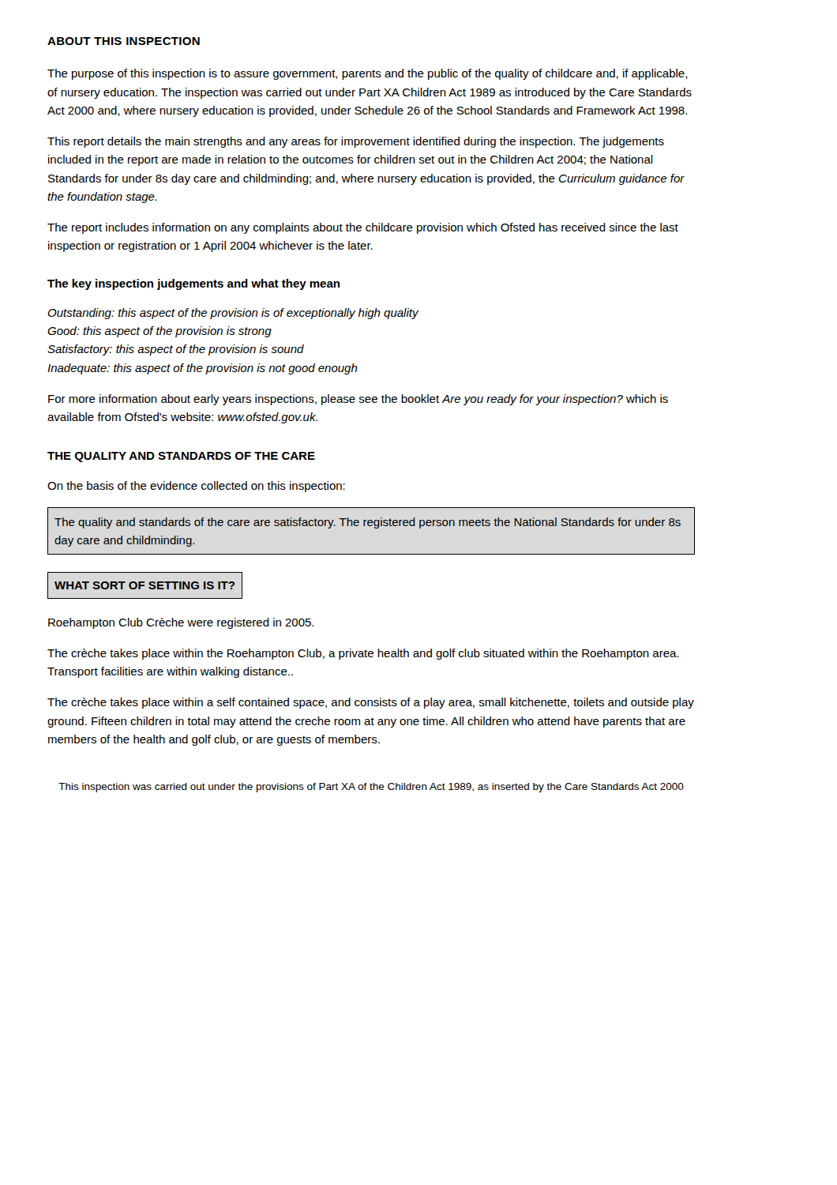ABOUT THIS INSPECTION
The purpose of this inspection is to assure government, parents and the public of the quality of childcare and, if applicable, of nursery education. The inspection was carried out under Part XA Children Act 1989 as introduced by the Care Standards Act 2000 and, where nursery education is provided, under Schedule 26 of the School Standards and Framework Act 1998.
This report details the main strengths and any areas for improvement identified during the inspection. The judgements included in the report are made in relation to the outcomes for children set out in the Children Act 2004; the National Standards for under 8s day care and childminding; and, where nursery education is provided, the Curriculum guidance for the foundation stage.
The report includes information on any complaints about the childcare provision which Ofsted has received since the last inspection or registration or 1 April 2004 whichever is the later.
The key inspection judgements and what they mean
Outstanding: this aspect of the provision is of exceptionally high quality
Good: this aspect of the provision is strong
Satisfactory: this aspect of the provision is sound
Inadequate: this aspect of the provision is not good enough
For more information about early years inspections, please see the booklet Are you ready for your inspection? which is available from Ofsted's website: www.ofsted.gov.uk.
THE QUALITY AND STANDARDS OF THE CARE
On the basis of the evidence collected on this inspection:
The quality and standards of the care are satisfactory. The registered person meets the National Standards for under 8s day care and childminding.
WHAT SORT OF SETTING IS IT?
Roehampton Club Crèche were registered in 2005.
The crèche takes place within the Roehampton Club, a private health and golf club situated within the Roehampton area. Transport facilities are within walking distance..
The crèche takes place within a self contained space, and consists of a play area, small kitchenette, toilets and outside play ground. Fifteen children in total may attend the creche room at any one time. All children who attend have parents that are members of the health and golf club, or are guests of members.
This inspection was carried out under the provisions of Part XA of the Children Act 1989, as inserted by the Care Standards Act 2000